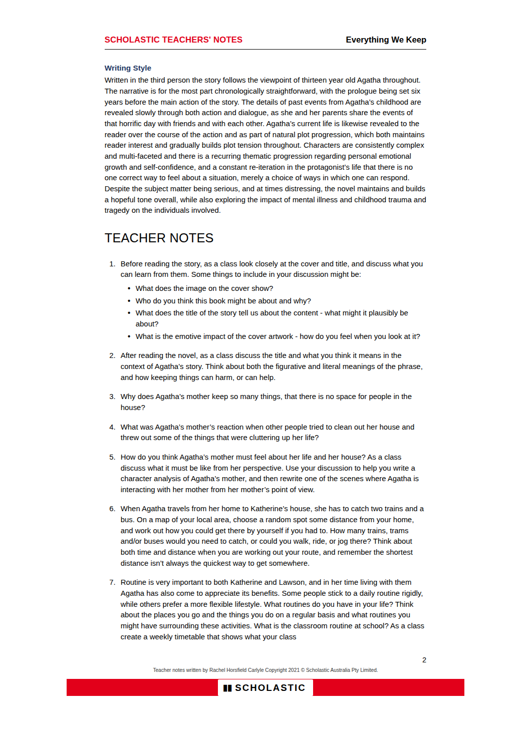SCHOLASTIC TEACHERS' NOTES
Everything We Keep
Writing Style
Written in the third person the story follows the viewpoint of thirteen year old Agatha throughout. The narrative is for the most part chronologically straightforward, with the prologue being set six years before the main action of the story. The details of past events from Agatha’s childhood are revealed slowly through both action and dialogue, as she and her parents share the events of that horrific day with friends and with each other. Agatha’s current life is likewise revealed to the reader over the course of the action and as part of natural plot progression, which both maintains reader interest and gradually builds plot tension throughout. Characters are consistently complex and multi-faceted and there is a recurring thematic progression regarding personal emotional growth and self-confidence, and a constant re-iteration in the protagonist’s life that there is no one correct way to feel about a situation, merely a choice of ways in which one can respond. Despite the subject matter being serious, and at times distressing, the novel maintains and builds a hopeful tone overall, while also exploring the impact of mental illness and childhood trauma and tragedy on the individuals involved.
TEACHER NOTES
Before reading the story, as a class look closely at the cover and title, and discuss what you can learn from them. Some things to include in your discussion might be:
What does the image on the cover show?
Who do you think this book might be about and why?
What does the title of the story tell us about the content - what might it plausibly be about?
What is the emotive impact of the cover artwork - how do you feel when you look at it?
After reading the novel, as a class discuss the title and what you think it means in the context of Agatha’s story. Think about both the figurative and literal meanings of the phrase, and how keeping things can harm, or can help.
Why does Agatha’s mother keep so many things, that there is no space for people in the house?
What was Agatha’s mother’s reaction when other people tried to clean out her house and threw out some of the things that were cluttering up her life?
How do you think Agatha’s mother must feel about her life and her house? As a class discuss what it must be like from her perspective. Use your discussion to help you write a character analysis of Agatha’s mother, and then rewrite one of the scenes where Agatha is interacting with her mother from her mother’s point of view.
When Agatha travels from her home to Katherine’s house, she has to catch two trains and a bus. On a map of your local area, choose a random spot some distance from your home, and work out how you could get there by yourself if you had to. How many trains, trams and/or buses would you need to catch, or could you walk, ride, or jog there? Think about both time and distance when you are working out your route, and remember the shortest distance isn’t always the quickest way to get somewhere.
Routine is very important to both Katherine and Lawson, and in her time living with them Agatha has also come to appreciate its benefits. Some people stick to a daily routine rigidly, while others prefer a more flexible lifestyle. What routines do you have in your life? Think about the places you go and the things you do on a regular basis and what routines you might have surrounding these activities. What is the classroom routine at school? As a class create a weekly timetable that shows what your class
2
Teacher notes written by Rachel Horsfield Carlyle Copyright 2021 © Scholastic Australia Pty Limited.
▮▮SCHOLASTIC